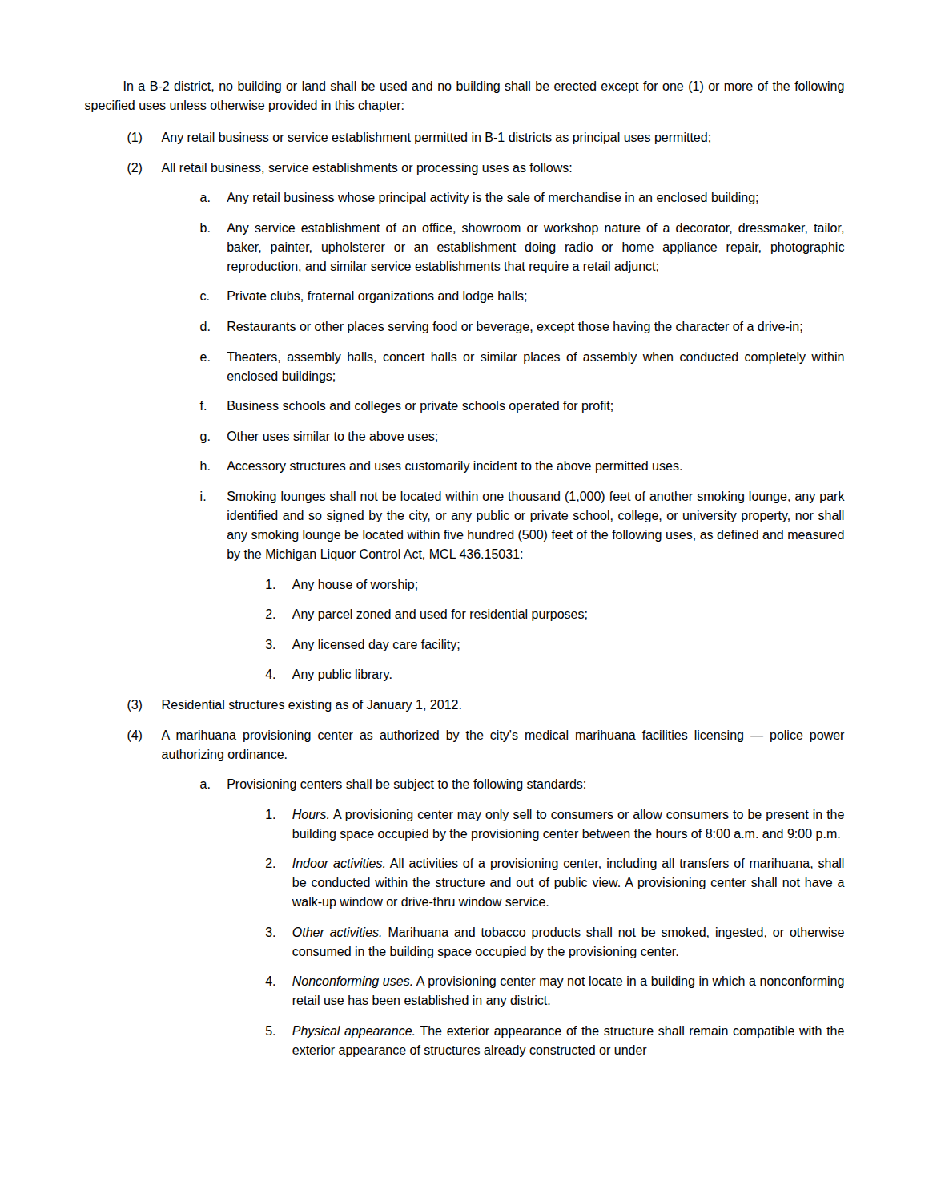In a B-2 district, no building or land shall be used and no building shall be erected except for one (1) or more of the following specified uses unless otherwise provided in this chapter:
(1) Any retail business or service establishment permitted in B-1 districts as principal uses permitted;
(2) All retail business, service establishments or processing uses as follows:
a. Any retail business whose principal activity is the sale of merchandise in an enclosed building;
b. Any service establishment of an office, showroom or workshop nature of a decorator, dressmaker, tailor, baker, painter, upholsterer or an establishment doing radio or home appliance repair, photographic reproduction, and similar service establishments that require a retail adjunct;
c. Private clubs, fraternal organizations and lodge halls;
d. Restaurants or other places serving food or beverage, except those having the character of a drive-in;
e. Theaters, assembly halls, concert halls or similar places of assembly when conducted completely within enclosed buildings;
f. Business schools and colleges or private schools operated for profit;
g. Other uses similar to the above uses;
h. Accessory structures and uses customarily incident to the above permitted uses.
i. Smoking lounges shall not be located within one thousand (1,000) feet of another smoking lounge, any park identified and so signed by the city, or any public or private school, college, or university property, nor shall any smoking lounge be located within five hundred (500) feet of the following uses, as defined and measured by the Michigan Liquor Control Act, MCL 436.15031:
1. Any house of worship;
2. Any parcel zoned and used for residential purposes;
3. Any licensed day care facility;
4. Any public library.
(3) Residential structures existing as of January 1, 2012.
(4) A marihuana provisioning center as authorized by the city's medical marihuana facilities licensing — police power authorizing ordinance.
a. Provisioning centers shall be subject to the following standards:
1. Hours. A provisioning center may only sell to consumers or allow consumers to be present in the building space occupied by the provisioning center between the hours of 8:00 a.m. and 9:00 p.m.
2. Indoor activities. All activities of a provisioning center, including all transfers of marihuana, shall be conducted within the structure and out of public view. A provisioning center shall not have a walk-up window or drive-thru window service.
3. Other activities. Marihuana and tobacco products shall not be smoked, ingested, or otherwise consumed in the building space occupied by the provisioning center.
4. Nonconforming uses. A provisioning center may not locate in a building in which a nonconforming retail use has been established in any district.
5. Physical appearance. The exterior appearance of the structure shall remain compatible with the exterior appearance of structures already constructed or under